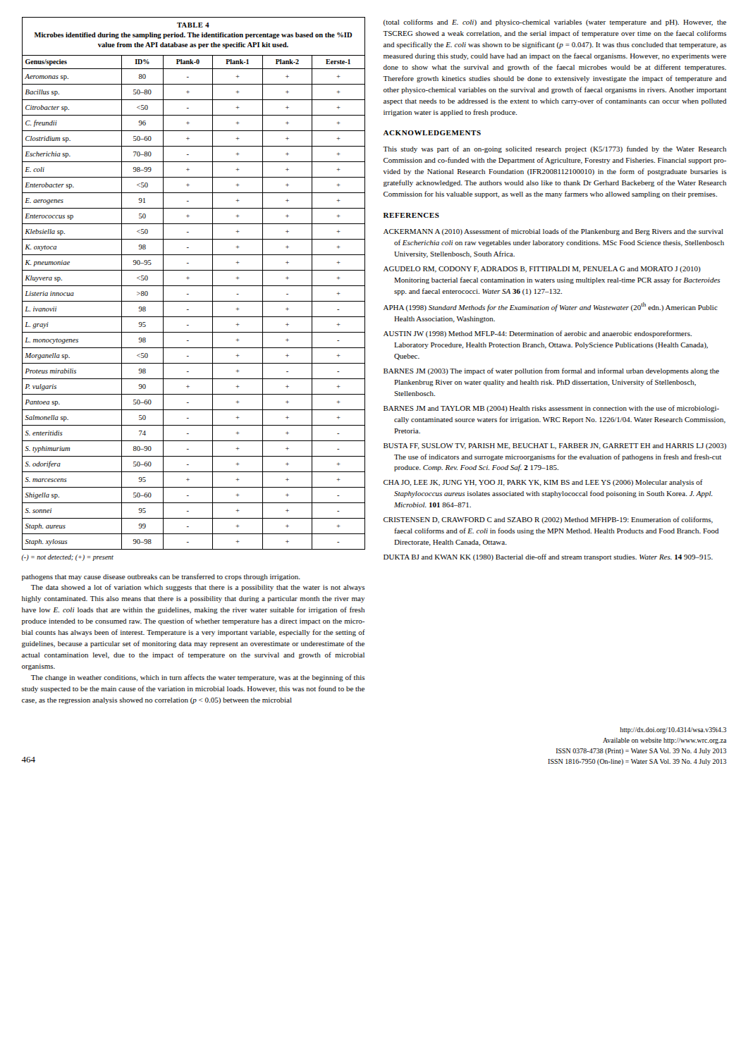TABLE 4 Microbes identified during the sampling period. The identification percentage was based on the %ID value from the API database as per the specific API kit used.
| Genus/species | ID% | Plank-0 | Plank-1 | Plank-2 | Eerste-1 |
| --- | --- | --- | --- | --- | --- |
| Aeromonas sp. | 80 | - | + | + | + |
| Bacillus sp. | 50–80 | + | + | + | + |
| Citrobacter sp. | <50 | - | + | + | + |
| C. freundii | 96 | + | + | + | + |
| Clostridium sp. | 50–60 | + | + | + | + |
| Escherichia sp. | 70–80 | - | + | + | + |
| E. coli | 98–99 | + | + | + | + |
| Enterobacter sp. | <50 | + | + | + | + |
| E. aerogenes | 91 | - | + | + | + |
| Enterococcus sp | 50 | + | + | + | + |
| Klebsiella sp. | <50 | - | + | + | + |
| K. oxytoca | 98 | - | + | + | + |
| K. pneumoniae | 90–95 | - | + | + | + |
| Kluyvera sp. | <50 | + | + | + | + |
| Listeria innocua | >80 | - | - | - | + |
| L. ivanovii | 98 | - | + | + | - |
| L. grayi | 95 | - | + | + | + |
| L. monocytogenes | 98 | - | + | + | - |
| Morganella sp. | <50 | - | + | + | + |
| Proteus mirabilis | 98 | - | + | - | - |
| P. vulgaris | 90 | + | + | + | + |
| Pantoea sp. | 50–60 | - | + | + | + |
| Salmonella sp. | 50 | - | + | + | + |
| S. enteritidis | 74 | - | + | + | - |
| S. typhimurium | 80–90 | - | + | + | - |
| S. odorifera | 50–60 | - | + | + | + |
| S. marcescens | 95 | + | + | + | + |
| Shigella sp. | 50–60 | - | + | + | - |
| S. sonnei | 95 | - | + | + | - |
| Staph. aureus | 99 | - | + | + | + |
| Staph. xylosus | 90–98 | - | + | + | - |
(-) = not detected; (+) = present
pathogens that may cause disease outbreaks can be transferred to crops through irrigation.
The data showed a lot of variation which suggests that there is a possibility that the water is not always highly contaminated. This also means that there is a possibility that during a particular month the river may have low E. coli loads that are within the guidelines, making the river water suitable for irrigation of fresh produce intended to be consumed raw. The question of whether temperature has a direct impact on the microbial counts has always been of interest. Temperature is a very important variable, especially for the setting of guidelines, because a particular set of monitoring data may represent an overestimate or underestimate of the actual contamination level, due to the impact of temperature on the survival and growth of microbial organisms.
The change in weather conditions, which in turn affects the water temperature, was at the beginning of this study suspected to be the main cause of the variation in microbial loads. However, this was not found to be the case, as the regression analysis showed no correlation (p < 0.05) between the microbial
(total coliforms and E. coli) and physico-chemical variables (water temperature and pH). However, the TSCREG showed a weak correlation, and the serial impact of temperature over time on the faecal coliforms and specifically the E. coli was shown to be significant (p = 0.047). It was thus concluded that temperature, as measured during this study, could have had an impact on the faecal organisms. However, no experiments were done to show what the survival and growth of the faecal microbes would be at different temperatures. Therefore growth kinetics studies should be done to extensively investigate the impact of temperature and other physico-chemical variables on the survival and growth of faecal organisms in rivers. Another important aspect that needs to be addressed is the extent to which carry-over of contaminants can occur when polluted irrigation water is applied to fresh produce.
Acknowledgements
This study was part of an on-going solicited research project (K5/1773) funded by the Water Research Commission and co-funded with the Department of Agriculture, Forestry and Fisheries. Financial support provided by the National Research Foundation (IFR2008112100010) in the form of postgraduate bursaries is gratefully acknowledged. The authors would also like to thank Dr Gerhard Backeberg of the Water Research Commission for his valuable support, as well as the many farmers who allowed sampling on their premises.
References
ACKERMANN A (2010) Assessment of microbial loads of the Plankenburg and Berg Rivers and the survival of Escherichia coli on raw vegetables under laboratory conditions. MSc Food Science thesis, Stellenbosch University, Stellenbosch, South Africa.
AGUDELO RM, CODONY F, ADRADOS B, FITTIPALDI M, PENUELA G and MORATO J (2010) Monitoring bacterial faecal contamination in waters using multiplex real-time PCR assay for Bacteroides spp. and faecal enterococci. Water SA 36 (1) 127–132.
APHA (1998) Standard Methods for the Examination of Water and Wastewater (20th edn.) American Public Health Association, Washington.
AUSTIN JW (1998) Method MFLP-44: Determination of aerobic and anaerobic endosporeformers. Laboratory Procedure, Health Protection Branch, Ottawa. PolyScience Publications (Health Canada), Quebec.
BARNES JM (2003) The impact of water pollution from formal and informal urban developments along the Plankenbrug River on water quality and health risk. PhD dissertation, University of Stellenbosch, Stellenbosch.
BARNES JM and TAYLOR MB (2004) Health risks assessment in connection with the use of microbiologically contaminated source waters for irrigation. WRC Report No. 1226/1/04. Water Research Commission, Pretoria.
BUSTA FF, SUSLOW TV, PARISH ME, BEUCHAT L, FARBER JN, GARRETT EH and HARRIS LJ (2003) The use of indicators and surrogate microorganisms for the evaluation of pathogens in fresh and fresh-cut produce. Comp. Rev. Food Sci. Food Saf. 2 179–185.
CHA JO, LEE JK, JUNG YH, YOO JI, PARK YK, KIM BS and LEE YS (2006) Molecular analysis of Staphylococcus aureus isolates associated with staphylococcal food poisoning in South Korea. J. Appl. Microbiol. 101 864–871.
CRISTENSEN D, CRAWFORD C and SZABO R (2002) Method MFHPB-19: Enumeration of coliforms, faecal coliforms and of E. coli in foods using the MPN Method. Health Products and Food Branch. Food Directorate, Health Canada, Ottawa.
DUKTA BJ and KWAN KK (1980) Bacterial die-off and stream transport studies. Water Res. 14 909–915.
464
http://dx.doi.org/10.4314/wsa.v39i4.3
Available on website http://www.wrc.org.za
ISSN 0378-4738 (Print) = Water SA Vol. 39 No. 4 July 2013
ISSN 1816-7950 (On-line) = Water SA Vol. 39 No. 4 July 2013